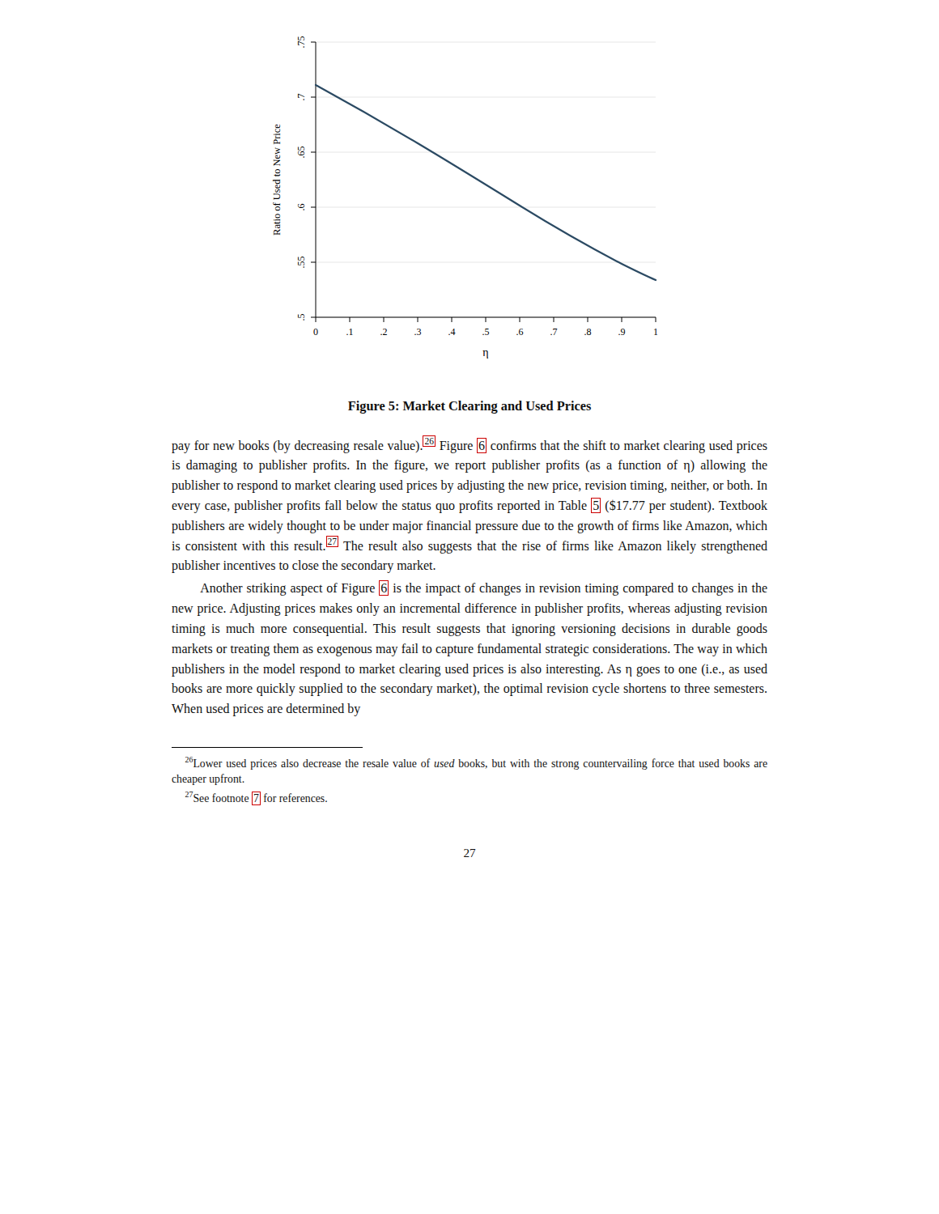.75 .7 .65 .6 .55 .5 0 .1 .2 .3 .4 .5 .6 .7 .8 .9 1 η Ratio of Used to New Price
Figure 5: Market Clearing and Used Prices
pay for new books (by decreasing resale value).26 Figure 6 confirms that the shift to market clearing used prices is damaging to publisher profits. In the figure, we report publisher profits (as a function of η) allowing the publisher to respond to market clearing used prices by adjusting the new price, revision timing, neither, or both. In every case, publisher profits fall below the status quo profits reported in Table 5 ($17.77 per student). Textbook publishers are widely thought to be under major financial pressure due to the growth of firms like Amazon, which is consistent with this result.27 The result also suggests that the rise of firms like Amazon likely strengthened publisher incentives to close the secondary market.
Another striking aspect of Figure 6 is the impact of changes in revision timing compared to changes in the new price. Adjusting prices makes only an incremental difference in publisher profits, whereas adjusting revision timing is much more consequential. This result suggests that ignoring versioning decisions in durable goods markets or treating them as exogenous may fail to capture fundamental strategic considerations. The way in which publishers in the model respond to market clearing used prices is also interesting. As η goes to one (i.e., as used books are more quickly supplied to the secondary market), the optimal revision cycle shortens to three semesters. When used prices are determined by
26Lower used prices also decrease the resale value of used books, but with the strong countervailing force that used books are cheaper upfront.
27See footnote 7 for references.
27